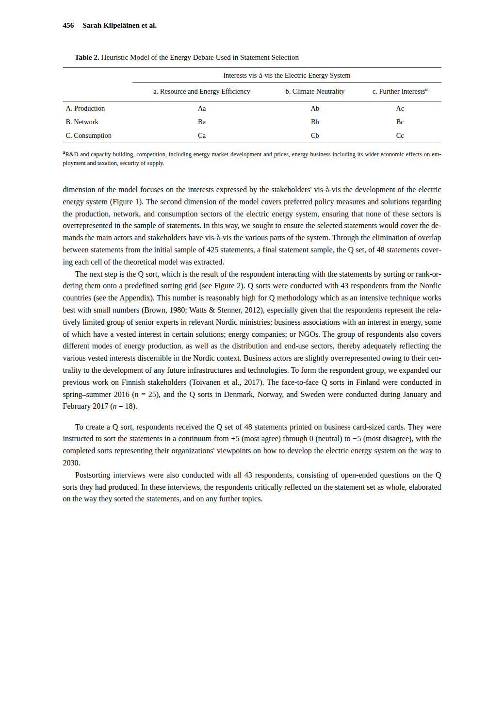456 Sarah Kilpeläinen et al.
Table 2. Heuristic Model of the Energy Debate Used in Statement Selection
| | Interests vis-á-vis the Electric Energy System |
| --- | --- |
| a. Resource and Energy Efficiency | b. Climate Neutrality | c. Further Interests a |
| A. Production | Aa | Ab | Ac |
| B. Network | Ba | Bb | Bc |
| C. Consumption | Ca | Cb | Cc |
aR&D and capacity building, competition, including energy market development and prices, energy business including its wider economic effects on employment and taxation, security of supply.
dimension of the model focuses on the interests expressed by the stakeholders' vis-à-vis the development of the electric energy system (Figure 1). The second dimension of the model covers preferred policy measures and solutions regarding the production, network, and consumption sectors of the electric energy system, ensuring that none of these sectors is overrepresented in the sample of statements. In this way, we sought to ensure the selected statements would cover the demands the main actors and stakeholders have vis-à-vis the various parts of the system. Through the elimination of overlap between statements from the initial sample of 425 statements, a final statement sample, the Q set, of 48 statements covering each cell of the theoretical model was extracted.
The next step is the Q sort, which is the result of the respondent interacting with the statements by sorting or rank-ordering them onto a predefined sorting grid (see Figure 2). Q sorts were conducted with 43 respondents from the Nordic countries (see the Appendix). This number is reasonably high for Q methodology which as an intensive technique works best with small numbers (Brown, 1980; Watts & Stenner, 2012), especially given that the respondents represent the relatively limited group of senior experts in relevant Nordic ministries; business associations with an interest in energy, some of which have a vested interest in certain solutions; energy companies; or NGOs. The group of respondents also covers different modes of energy production, as well as the distribution and end-use sectors, thereby adequately reflecting the various vested interests discernible in the Nordic context. Business actors are slightly overrepresented owing to their centrality to the development of any future infrastructures and technologies. To form the respondent group, we expanded our previous work on Finnish stakeholders (Toivanen et al., 2017). The face-to-face Q sorts in Finland were conducted in spring–summer 2016 (n = 25), and the Q sorts in Denmark, Norway, and Sweden were conducted during January and February 2017 (n = 18).
To create a Q sort, respondents received the Q set of 48 statements printed on business card-sized cards. They were instructed to sort the statements in a continuum from +5 (most agree) through 0 (neutral) to −5 (most disagree), with the completed sorts representing their organizations' viewpoints on how to develop the electric energy system on the way to 2030.
Postsorting interviews were also conducted with all 43 respondents, consisting of open-ended questions on the Q sorts they had produced. In these interviews, the respondents critically reflected on the statement set as whole, elaborated on the way they sorted the statements, and on any further topics.